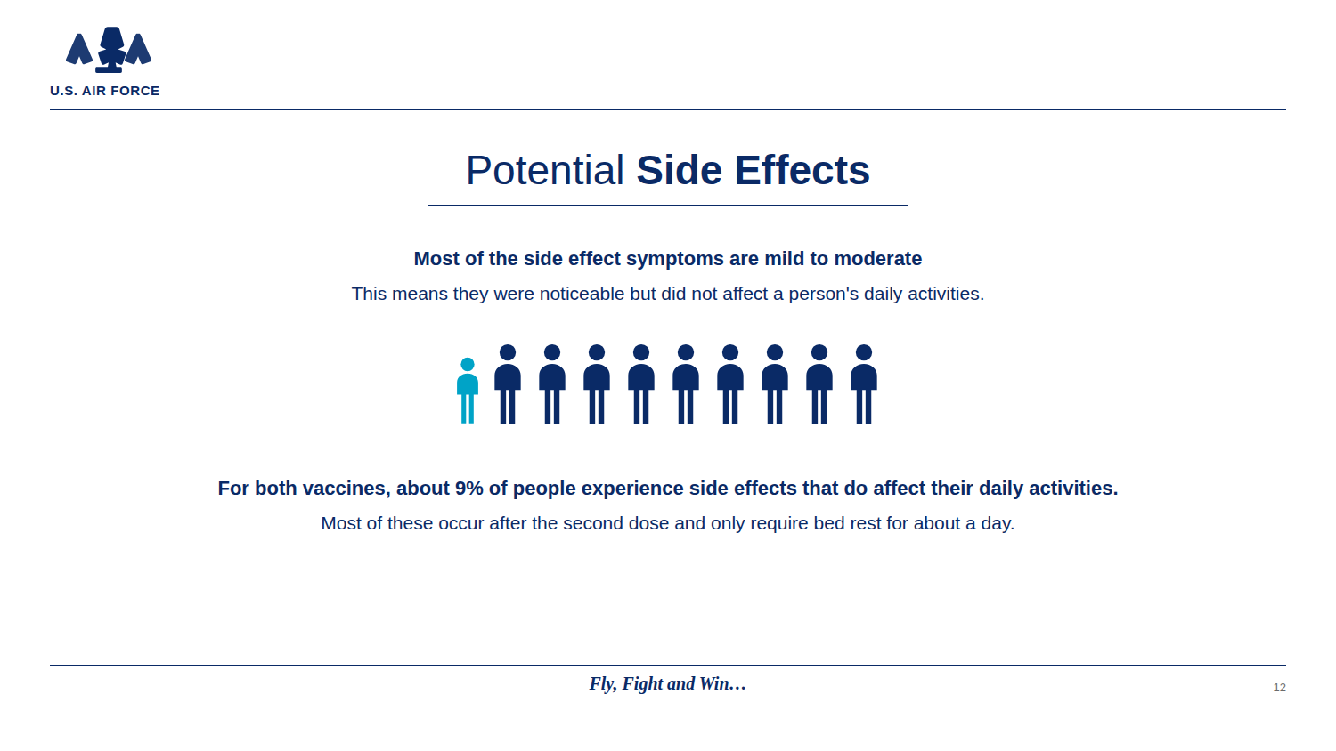U.S. AIR FORCE
Potential Side Effects
Most of the side effect symptoms are mild to moderate
This means they were noticeable but did not affect a person's daily activities.
For both vaccines, about 9% of people experience side effects that do affect their daily activities.
Most of these occur after the second dose and only require bed rest for about a day.
Fly, Fight and Win… 12